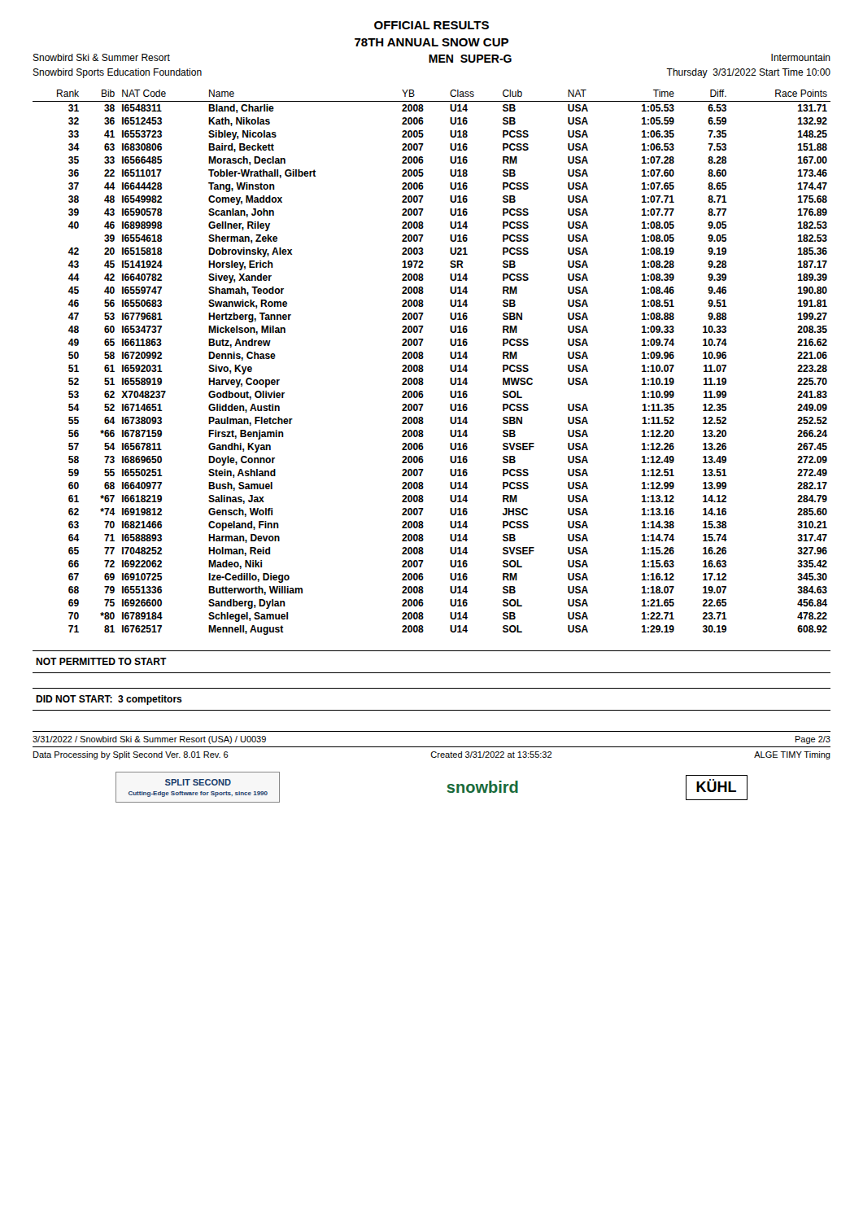OFFICIAL RESULTS
78TH ANNUAL SNOW CUP
Snowbird Ski & Summer Resort
MEN SUPER-G
Intermountain
Snowbird Sports Education Foundation
Thursday 3/31/2022 Start Time 10:00
| Rank | Bib | NAT Code | Name | YB | Class | Club | NAT | Time | Diff. | Race Points |
| --- | --- | --- | --- | --- | --- | --- | --- | --- | --- | --- |
| 31 | 38 | I6548311 | Bland, Charlie | 2008 | U14 | SB | USA | 1:05.53 | 6.53 | 131.71 |
| 32 | 36 | I6512453 | Kath, Nikolas | 2006 | U16 | SB | USA | 1:05.59 | 6.59 | 132.92 |
| 33 | 41 | I6553723 | Sibley, Nicolas | 2005 | U18 | PCSS | USA | 1:06.35 | 7.35 | 148.25 |
| 34 | 63 | I6830806 | Baird, Beckett | 2007 | U16 | PCSS | USA | 1:06.53 | 7.53 | 151.88 |
| 35 | 33 | I6566485 | Morasch, Declan | 2006 | U16 | RM | USA | 1:07.28 | 8.28 | 167.00 |
| 36 | 22 | I6511017 | Tobler-Wrathall, Gilbert | 2005 | U18 | SB | USA | 1:07.60 | 8.60 | 173.46 |
| 37 | 44 | I6644428 | Tang, Winston | 2006 | U16 | PCSS | USA | 1:07.65 | 8.65 | 174.47 |
| 38 | 48 | I6549982 | Comey, Maddox | 2007 | U16 | SB | USA | 1:07.71 | 8.71 | 175.68 |
| 39 | 43 | I6590578 | Scanlan, John | 2007 | U16 | PCSS | USA | 1:07.77 | 8.77 | 176.89 |
| 40 | 46 | I6898998 | Gellner, Riley | 2008 | U14 | PCSS | USA | 1:08.05 | 9.05 | 182.53 |
| | 39 | I6554618 | Sherman, Zeke | 2007 | U16 | PCSS | USA | 1:08.05 | 9.05 | 182.53 |
| 42 | 20 | I6515818 | Dobrovinsky, Alex | 2003 | U21 | PCSS | USA | 1:08.19 | 9.19 | 185.36 |
| 43 | 45 | I5141924 | Horsley, Erich | 1972 | SR | SB | USA | 1:08.28 | 9.28 | 187.17 |
| 44 | 42 | I6640782 | Sivey, Xander | 2008 | U14 | PCSS | USA | 1:08.39 | 9.39 | 189.39 |
| 45 | 40 | I6559747 | Shamah, Teodor | 2008 | U14 | RM | USA | 1:08.46 | 9.46 | 190.80 |
| 46 | 56 | I6550683 | Swanwick, Rome | 2008 | U14 | SB | USA | 1:08.51 | 9.51 | 191.81 |
| 47 | 53 | I6779681 | Hertzberg, Tanner | 2007 | U16 | SBN | USA | 1:08.88 | 9.88 | 199.27 |
| 48 | 60 | I6534737 | Mickelson, Milan | 2007 | U16 | RM | USA | 1:09.33 | 10.33 | 208.35 |
| 49 | 65 | I6611863 | Butz, Andrew | 2007 | U16 | PCSS | USA | 1:09.74 | 10.74 | 216.62 |
| 50 | 58 | I6720992 | Dennis, Chase | 2008 | U14 | RM | USA | 1:09.96 | 10.96 | 221.06 |
| 51 | 61 | I6592031 | Sivo, Kye | 2008 | U14 | PCSS | USA | 1:10.07 | 11.07 | 223.28 |
| 52 | 51 | I6558919 | Harvey, Cooper | 2008 | U14 | MWSC | USA | 1:10.19 | 11.19 | 225.70 |
| 53 | 62 | X7048237 | Godbout, Olivier | 2006 | U16 | SOL | | 1:10.99 | 11.99 | 241.83 |
| 54 | 52 | I6714651 | Glidden, Austin | 2007 | U16 | PCSS | USA | 1:11.35 | 12.35 | 249.09 |
| 55 | 64 | I6738093 | Paulman, Fletcher | 2008 | U14 | SBN | USA | 1:11.52 | 12.52 | 252.52 |
| 56 | *66 | I6787159 | Firszt, Benjamin | 2008 | U14 | SB | USA | 1:12.20 | 13.20 | 266.24 |
| 57 | 54 | I6567811 | Gandhi, Kyan | 2006 | U16 | SVSEF | USA | 1:12.26 | 13.26 | 267.45 |
| 58 | 73 | I6869650 | Doyle, Connor | 2006 | U16 | SB | USA | 1:12.49 | 13.49 | 272.09 |
| 59 | 55 | I6550251 | Stein, Ashland | 2007 | U16 | PCSS | USA | 1:12.51 | 13.51 | 272.49 |
| 60 | 68 | I6640977 | Bush, Samuel | 2008 | U14 | PCSS | USA | 1:12.99 | 13.99 | 282.17 |
| 61 | *67 | I6618219 | Salinas, Jax | 2008 | U14 | RM | USA | 1:13.12 | 14.12 | 284.79 |
| 62 | *74 | I6919812 | Gensch, Wolfi | 2007 | U16 | JHSC | USA | 1:13.16 | 14.16 | 285.60 |
| 63 | 70 | I6821466 | Copeland, Finn | 2008 | U14 | PCSS | USA | 1:14.38 | 15.38 | 310.21 |
| 64 | 71 | I6588893 | Harman, Devon | 2008 | U14 | SB | USA | 1:14.74 | 15.74 | 317.47 |
| 65 | 77 | I7048252 | Holman, Reid | 2008 | U14 | SVSEF | USA | 1:15.26 | 16.26 | 327.96 |
| 66 | 72 | I6922062 | Madeo, Niki | 2007 | U16 | SOL | USA | 1:15.63 | 16.63 | 335.42 |
| 67 | 69 | I6910725 | Ize-Cedillo, Diego | 2006 | U16 | RM | USA | 1:16.12 | 17.12 | 345.30 |
| 68 | 79 | I6551336 | Butterworth, William | 2008 | U14 | SB | USA | 1:18.07 | 19.07 | 384.63 |
| 69 | 75 | I6926600 | Sandberg, Dylan | 2006 | U16 | SOL | USA | 1:21.65 | 22.65 | 456.84 |
| 70 | *80 | I6789184 | Schlegel, Samuel | 2008 | U14 | SB | USA | 1:22.71 | 23.71 | 478.22 |
| 71 | 81 | I6762517 | Mennell, August | 2008 | U14 | SOL | USA | 1:29.19 | 30.19 | 608.92 |
NOT PERMITTED TO START
DID NOT START: 3 competitors
3/31/2022 / Snowbird Ski & Summer Resort (USA) / U0039
Page 2/3
Data Processing by Split Second Ver. 8.01 Rev. 6
Created 3/31/2022 at 13:55:32
ALGE TIMY Timing
SPLIT SECOND
Cutting-Edge Software for Sports, since 1990
snowbird
KÜHL